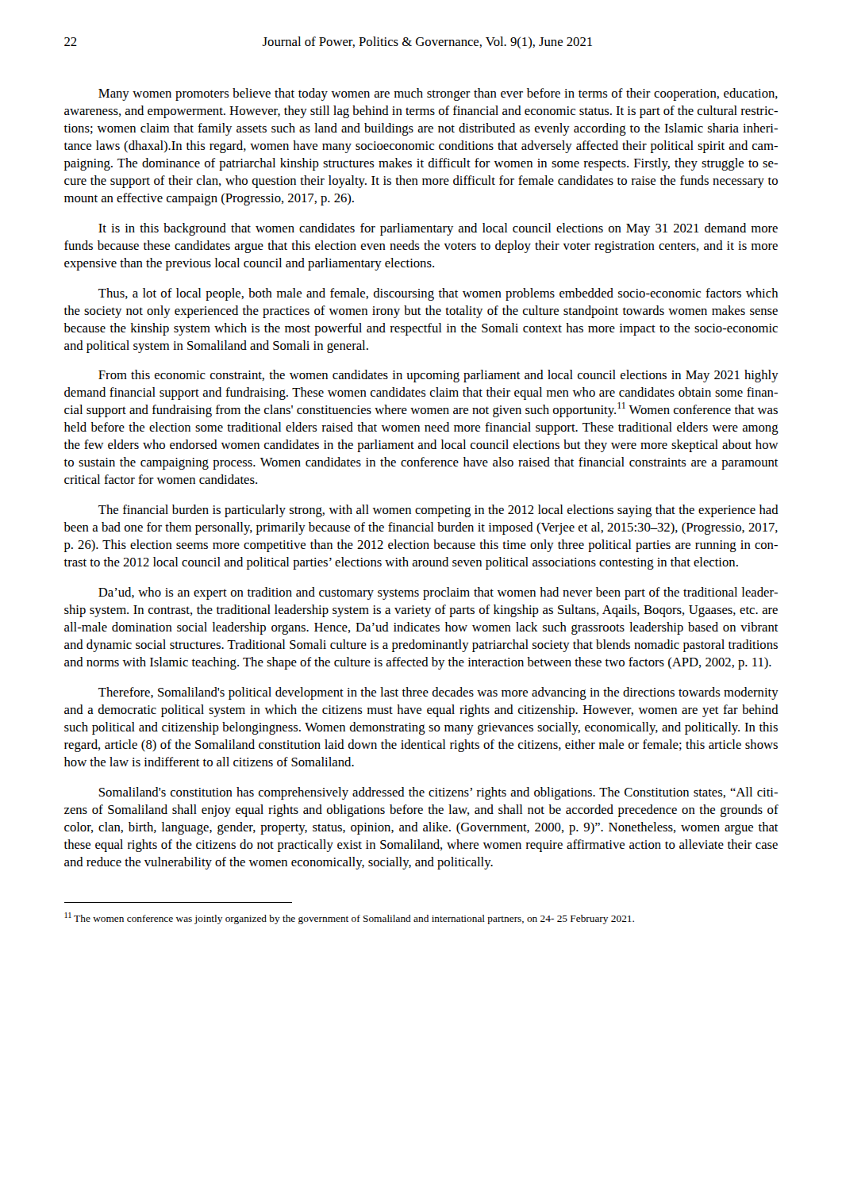22
Journal of Power, Politics & Governance, Vol. 9(1), June 2021
Many women promoters believe that today women are much stronger than ever before in terms of their cooperation, education, awareness, and empowerment. However, they still lag behind in terms of financial and economic status. It is part of the cultural restrictions; women claim that family assets such as land and buildings are not distributed as evenly according to the Islamic sharia inheritance laws (dhaxal).In this regard, women have many socioeconomic conditions that adversely affected their political spirit and campaigning. The dominance of patriarchal kinship structures makes it difficult for women in some respects. Firstly, they struggle to secure the support of their clan, who question their loyalty. It is then more difficult for female candidates to raise the funds necessary to mount an effective campaign (Progressio, 2017, p. 26).
It is in this background that women candidates for parliamentary and local council elections on May 31 2021 demand more funds because these candidates argue that this election even needs the voters to deploy their voter registration centers, and it is more expensive than the previous local council and parliamentary elections.
Thus, a lot of local people, both male and female, discoursing that women problems embedded socio-economic factors which the society not only experienced the practices of women irony but the totality of the culture standpoint towards women makes sense because the kinship system which is the most powerful and respectful in the Somali context has more impact to the socio-economic and political system in Somaliland and Somali in general.
From this economic constraint, the women candidates in upcoming parliament and local council elections in May 2021 highly demand financial support and fundraising. These women candidates claim that their equal men who are candidates obtain some financial support and fundraising from the clans' constituencies where women are not given such opportunity.11 Women conference that was held before the election some traditional elders raised that women need more financial support. These traditional elders were among the few elders who endorsed women candidates in the parliament and local council elections but they were more skeptical about how to sustain the campaigning process. Women candidates in the conference have also raised that financial constraints are a paramount critical factor for women candidates.
The financial burden is particularly strong, with all women competing in the 2012 local elections saying that the experience had been a bad one for them personally, primarily because of the financial burden it imposed (Verjee et al, 2015:30–32), (Progressio, 2017, p. 26). This election seems more competitive than the 2012 election because this time only three political parties are running in contrast to the 2012 local council and political parties’ elections with around seven political associations contesting in that election.
Da’ud, who is an expert on tradition and customary systems proclaim that women had never been part of the traditional leadership system. In contrast, the traditional leadership system is a variety of parts of kingship as Sultans, Aqails, Boqors, Ugaases, etc. are all-male domination social leadership organs. Hence, Da’ud indicates how women lack such grassroots leadership based on vibrant and dynamic social structures. Traditional Somali culture is a predominantly patriarchal society that blends nomadic pastoral traditions and norms with Islamic teaching. The shape of the culture is affected by the interaction between these two factors (APD, 2002, p. 11).
Therefore, Somaliland's political development in the last three decades was more advancing in the directions towards modernity and a democratic political system in which the citizens must have equal rights and citizenship. However, women are yet far behind such political and citizenship belongingness. Women demonstrating so many grievances socially, economically, and politically. In this regard, article (8) of the Somaliland constitution laid down the identical rights of the citizens, either male or female; this article shows how the law is indifferent to all citizens of Somaliland.
Somaliland's constitution has comprehensively addressed the citizens’ rights and obligations. The Constitution states, “All citizens of Somaliland shall enjoy equal rights and obligations before the law, and shall not be accorded precedence on the grounds of color, clan, birth, language, gender, property, status, opinion, and alike. (Government, 2000, p. 9)”. Nonetheless, women argue that these equal rights of the citizens do not practically exist in Somaliland, where women require affirmative action to alleviate their case and reduce the vulnerability of the women economically, socially, and politically.
11 The women conference was jointly organized by the government of Somaliland and international partners, on 24- 25 February 2021.